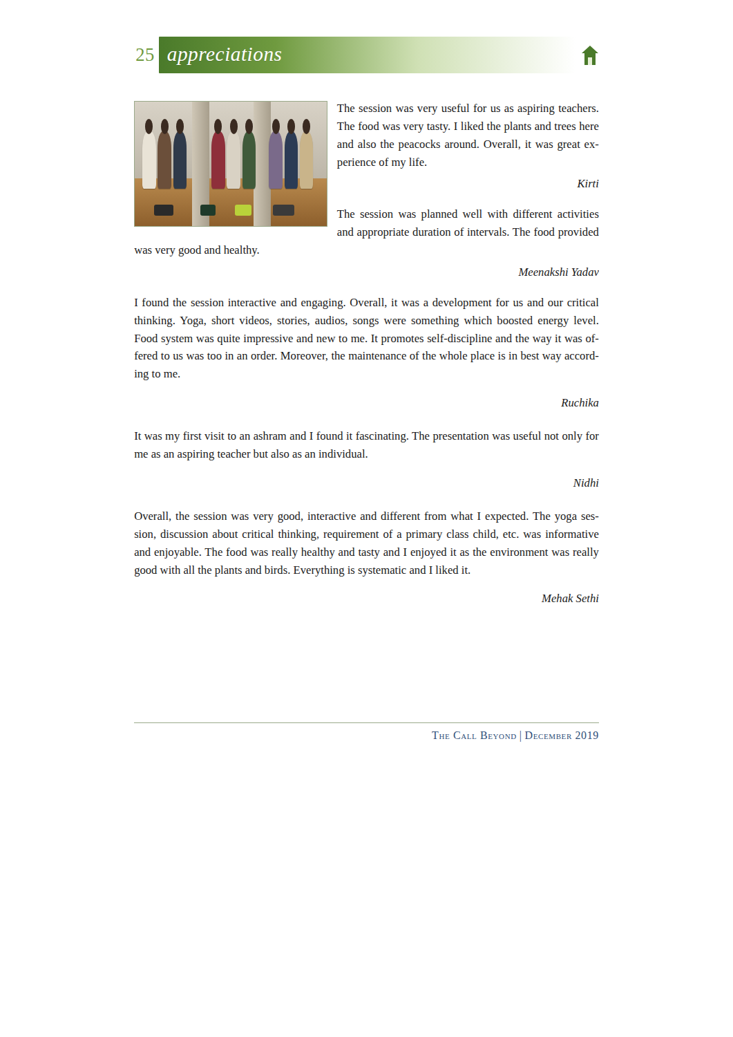25
appreciations
The session was very useful for us as aspiring teachers. The food was very tasty. I liked the plants and trees here and also the peacocks around. Overall, it was great experience of my life.
Kirti
The session was planned well with different activities and appropriate duration of intervals. The food provided was very good and healthy.
Meenakshi Yadav
I found the session interactive and engaging. Overall, it was a development for us and our critical thinking. Yoga, short videos, stories, audios, songs were something which boosted energy level. Food system was quite impressive and new to me. It promotes self-discipline and the way it was offered to us was too in an order. Moreover, the maintenance of the whole place is in best way according to me.
Ruchika
It was my first visit to an ashram and I found it fascinating. The presentation was useful not only for me as an aspiring teacher but also as an individual.
Nidhi
Overall, the session was very good, interactive and different from what I expected. The yoga session, discussion about critical thinking, requirement of a primary class child, etc. was informative and enjoyable. The food was really healthy and tasty and I enjoyed it as the environment was really good with all the plants and birds. Everything is systematic and I liked it.
Mehak Sethi
The Call Beyond|December 2019